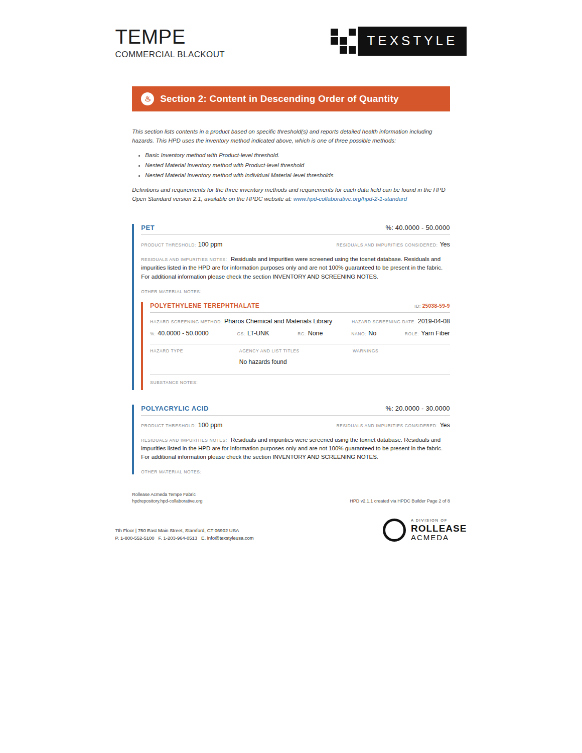TEMPE
COMMERCIAL BLACKOUT
TEXSTYLE
♨
Section 2: Content in Descending Order of Quantity
This section lists contents in a product based on specific threshold(s) and reports detailed health information including hazards. This HPD uses the inventory method indicated above, which is one of three possible methods:
Basic Inventory method with Product-level threshold.
Nested Material Inventory method with Product-level threshold
Nested Material Inventory method with individual Material-level thresholds
Definitions and requirements for the three inventory methods and requirements for each data field can be found in the HPD Open Standard version 2.1, available on the HPDC website at: www.hpd-collaborative.org/hpd-2-1-standard
PET
%: 40.0000 - 50.0000
PRODUCT THRESHOLD: 100 ppm
RESIDUALS AND IMPURITIES CONSIDERED: Yes
RESIDUALS AND IMPURITIES NOTES: Residuals and impurities were screened using the toxnet database. Residuals and impurities listed in the HPD are for information purposes only and are not 100% guaranteed to be present in the fabric. For additional information please check the section INVENTORY AND SCREENING NOTES.
OTHER MATERIAL NOTES:
POLYETHYLENE TEREPHTHALATE
ID: 25038-59-9
HAZARD SCREENING METHOD: Pharos Chemical and Materials Library
HAZARD SCREENING DATE: 2019-04-08
%: 40.0000 - 50.0000
GS: LT-UNK
RC: None
NANO: No
ROLE: Yarn Fiber
HAZARD TYPE
AGENCY AND LIST TITLES
WARNINGS
No hazards found
SUBSTANCE NOTES:
POLYACRYLIC ACID
%: 20.0000 - 30.0000
PRODUCT THRESHOLD: 100 ppm
RESIDUALS AND IMPURITIES CONSIDERED: Yes
RESIDUALS AND IMPURITIES NOTES: Residuals and impurities were screened using the toxnet database. Residuals and impurities listed in the HPD are for information purposes only and are not 100% guaranteed to be present in the fabric. For additional information please check the section INVENTORY AND SCREENING NOTES.
OTHER MATERIAL NOTES:
Rollease Acmeda Tempe Fabric
hpdrepository.hpd-collaborative.org
HPD v2.1.1 created via HPDC Builder Page 2 of 8
7th Floor | 750 East Main Street, Stamford, CT 06902 USA
P. 1-800-552-5100 F. 1-203-964-0513 E. info@texstyleusa.com
A DIVISION OF ROLLEASE ACMEDA